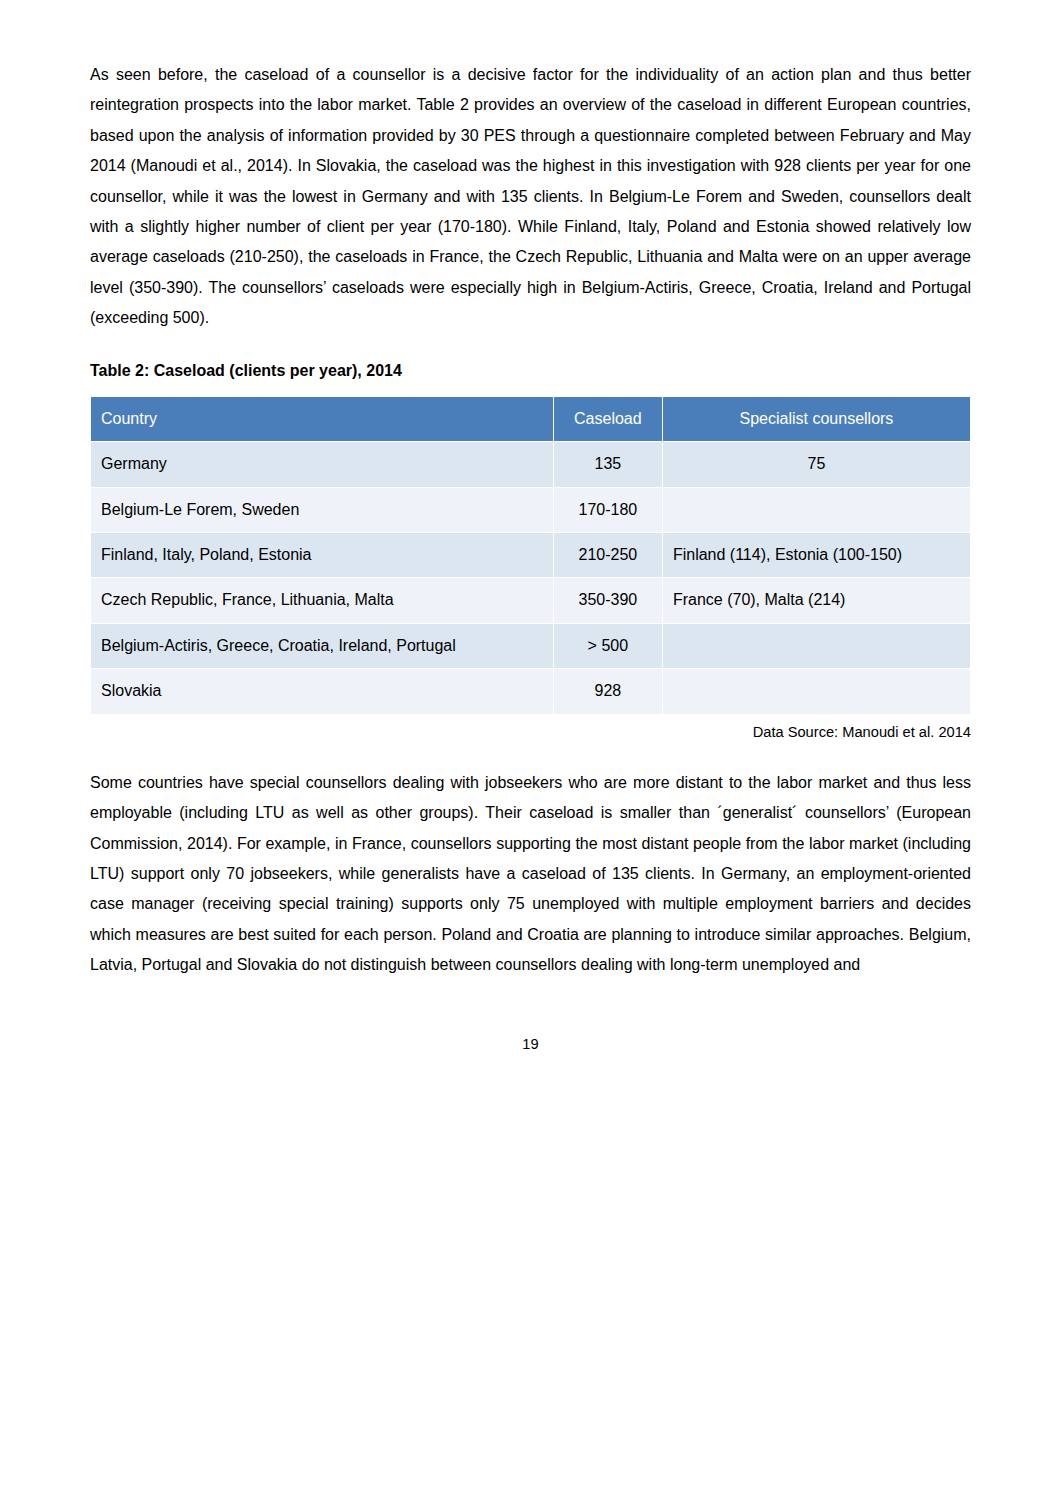As seen before, the caseload of a counsellor is a decisive factor for the individuality of an action plan and thus better reintegration prospects into the labor market. Table 2 provides an overview of the caseload in different European countries, based upon the analysis of information provided by 30 PES through a questionnaire completed between February and May 2014 (Manoudi et al., 2014). In Slovakia, the caseload was the highest in this investigation with 928 clients per year for one counsellor, while it was the lowest in Germany and with 135 clients. In Belgium-Le Forem and Sweden, counsellors dealt with a slightly higher number of client per year (170-180). While Finland, Italy, Poland and Estonia showed relatively low average caseloads (210-250), the caseloads in France, the Czech Republic, Lithuania and Malta were on an upper average level (350-390). The counsellors’ caseloads were especially high in Belgium-Actiris, Greece, Croatia, Ireland and Portugal (exceeding 500).
Table 2: Caseload (clients per year), 2014
| Country | Caseload | Specialist counsellors |
| --- | --- | --- |
| Germany | 135 | 75 |
| Belgium-Le Forem, Sweden | 170-180 | |
| Finland, Italy, Poland, Estonia | 210-250 | Finland (114), Estonia (100-150) |
| Czech Republic, France, Lithuania, Malta | 350-390 | France (70), Malta (214) |
| Belgium-Actiris, Greece, Croatia, Ireland, Portugal | > 500 | |
| Slovakia | 928 | |
Data Source: Manoudi et al. 2014
Some countries have special counsellors dealing with jobseekers who are more distant to the labor market and thus less employable (including LTU as well as other groups). Their caseload is smaller than ´generalist´ counsellors’ (European Commission, 2014). For example, in France, counsellors supporting the most distant people from the labor market (including LTU) support only 70 jobseekers, while generalists have a caseload of 135 clients. In Germany, an employment-oriented case manager (receiving special training) supports only 75 unemployed with multiple employment barriers and decides which measures are best suited for each person. Poland and Croatia are planning to introduce similar approaches. Belgium, Latvia, Portugal and Slovakia do not distinguish between counsellors dealing with long-term unemployed and
19